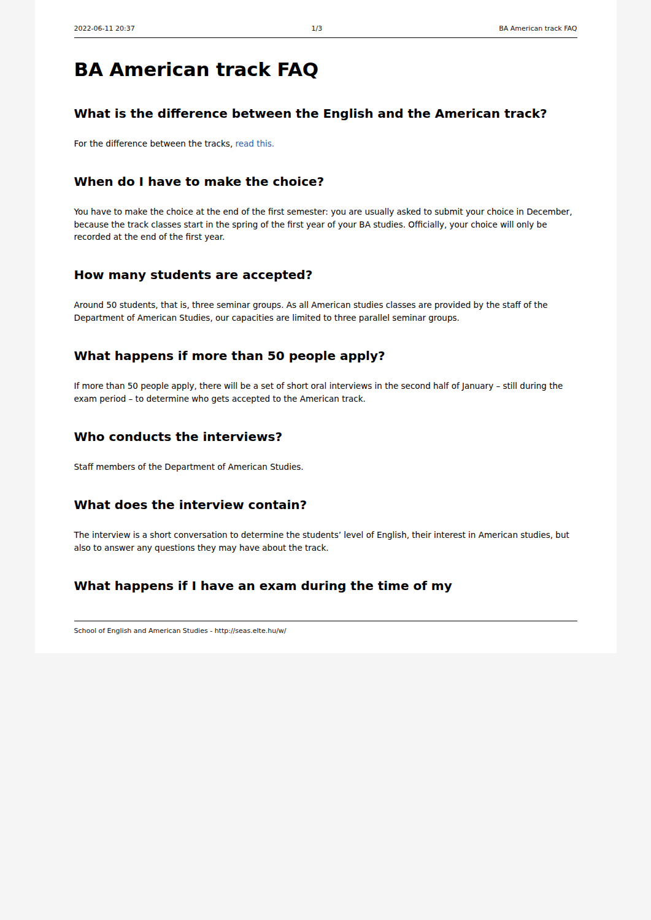2022-06-11 20:37 1/3 BA American track FAQ
BA American track FAQ
What is the difference between the English and the American track?
For the difference between the tracks, read this.
When do I have to make the choice?
You have to make the choice at the end of the first semester: you are usually asked to submit your choice in December, because the track classes start in the spring of the first year of your BA studies. Officially, your choice will only be recorded at the end of the first year.
How many students are accepted?
Around 50 students, that is, three seminar groups. As all American studies classes are provided by the staff of the Department of American Studies, our capacities are limited to three parallel seminar groups.
What happens if more than 50 people apply?
If more than 50 people apply, there will be a set of short oral interviews in the second half of January – still during the exam period – to determine who gets accepted to the American track.
Who conducts the interviews?
Staff members of the Department of American Studies.
What does the interview contain?
The interview is a short conversation to determine the students’ level of English, their interest in American studies, but also to answer any questions they may have about the track.
What happens if I have an exam during the time of my
School of English and American Studies - http://seas.elte.hu/w/